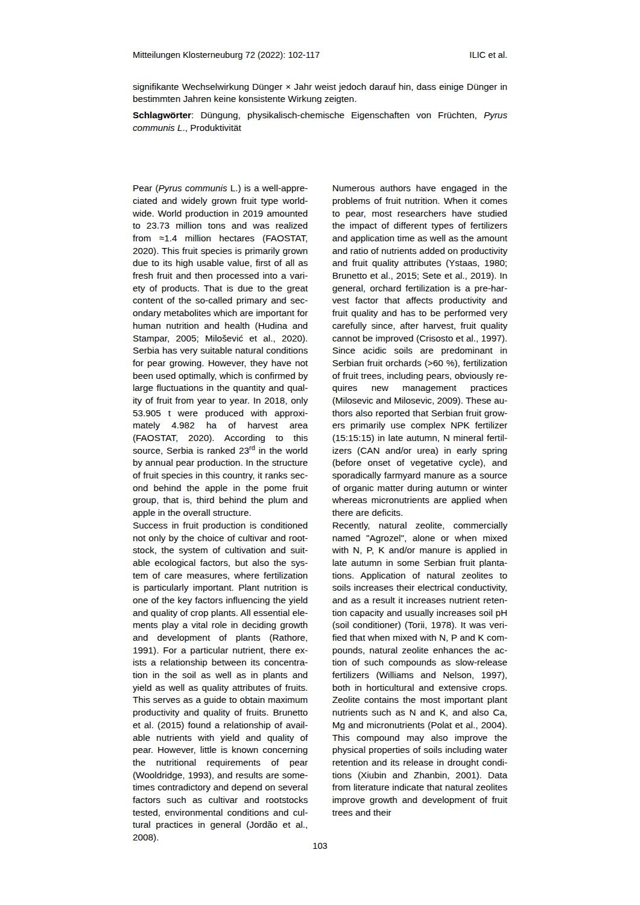Mitteilungen Klosterneuburg 72 (2022): 102-117
ILIC et al.
signifikante Wechselwirkung Dünger × Jahr weist jedoch darauf hin, dass einige Dünger in bestimmten Jahren keine konsistente Wirkung zeigten.
Schlagwörter: Düngung, physikalisch-chemische Eigenschaften von Früchten, Pyrus communis L., Produktivität
Pear (Pyrus communis L.) is a well-appreciated and widely grown fruit type worldwide. World production in 2019 amounted to 23.73 million tons and was realized from ≈1.4 million hectares (FAOSTAT, 2020). This fruit species is primarily grown due to its high usable value, first of all as fresh fruit and then processed into a variety of products. That is due to the great content of the so-called primary and secondary metabolites which are important for human nutrition and health (Hudina and Stampar, 2005; Milošević et al., 2020). Serbia has very suitable natural conditions for pear growing. However, they have not been used optimally, which is confirmed by large fluctuations in the quantity and quality of fruit from year to year. In 2018, only 53.905 t were produced with approximately 4.982 ha of harvest area (FAOSTAT, 2020). According to this source, Serbia is ranked 23rd in the world by annual pear production. In the structure of fruit species in this country, it ranks second behind the apple in the pome fruit group, that is, third behind the plum and apple in the overall structure.
Success in fruit production is conditioned not only by the choice of cultivar and rootstock, the system of cultivation and suitable ecological factors, but also the system of care measures, where fertilization is particularly important. Plant nutrition is one of the key factors influencing the yield and quality of crop plants. All essential elements play a vital role in deciding growth and development of plants (Rathore, 1991). For a particular nutrient, there exists a relationship between its concentration in the soil as well as in plants and yield as well as quality attributes of fruits. This serves as a guide to obtain maximum productivity and quality of fruits. Brunetto et al. (2015) found a relationship of available nutrients with yield and quality of pear. However, little is known concerning the nutritional requirements of pear (Wooldridge, 1993), and results are sometimes contradictory and depend on several factors such as cultivar and rootstocks tested, environmental conditions and cultural practices in general (Jordão et al., 2008).
Numerous authors have engaged in the problems of fruit nutrition. When it comes to pear, most researchers have studied the impact of different types of fertilizers and application time as well as the amount and ratio of nutrients added on productivity and fruit quality attributes (Ystaas, 1980; Brunetto et al., 2015; Sete et al., 2019). In general, orchard fertilization is a pre-harvest factor that affects productivity and fruit quality and has to be performed very carefully since, after harvest, fruit quality cannot be improved (Crisosto et al., 1997). Since acidic soils are predominant in Serbian fruit orchards (>60 %), fertilization of fruit trees, including pears, obviously requires new management practices (Milosevic and Milosevic, 2009). These authors also reported that Serbian fruit growers primarily use complex NPK fertilizer (15:15:15) in late autumn, N mineral fertilizers (CAN and/or urea) in early spring (before onset of vegetative cycle), and sporadically farmyard manure as a source of organic matter during autumn or winter whereas micronutrients are applied when there are deficits.
Recently, natural zeolite, commercially named "Agrozel", alone or when mixed with N, P, K and/or manure is applied in late autumn in some Serbian fruit plantations. Application of natural zeolites to soils increases their electrical conductivity, and as a result it increases nutrient retention capacity and usually increases soil pH (soil conditioner) (Torii, 1978). It was verified that when mixed with N, P and K compounds, natural zeolite enhances the action of such compounds as slow-release fertilizers (Williams and Nelson, 1997), both in horticultural and extensive crops. Zeolite contains the most important plant nutrients such as N and K, and also Ca, Mg and micronutrients (Polat et al., 2004). This compound may also improve the physical properties of soils including water retention and its release in drought conditions (Xiubin and Zhanbin, 2001). Data from literature indicate that natural zeolites improve growth and development of fruit trees and their
103